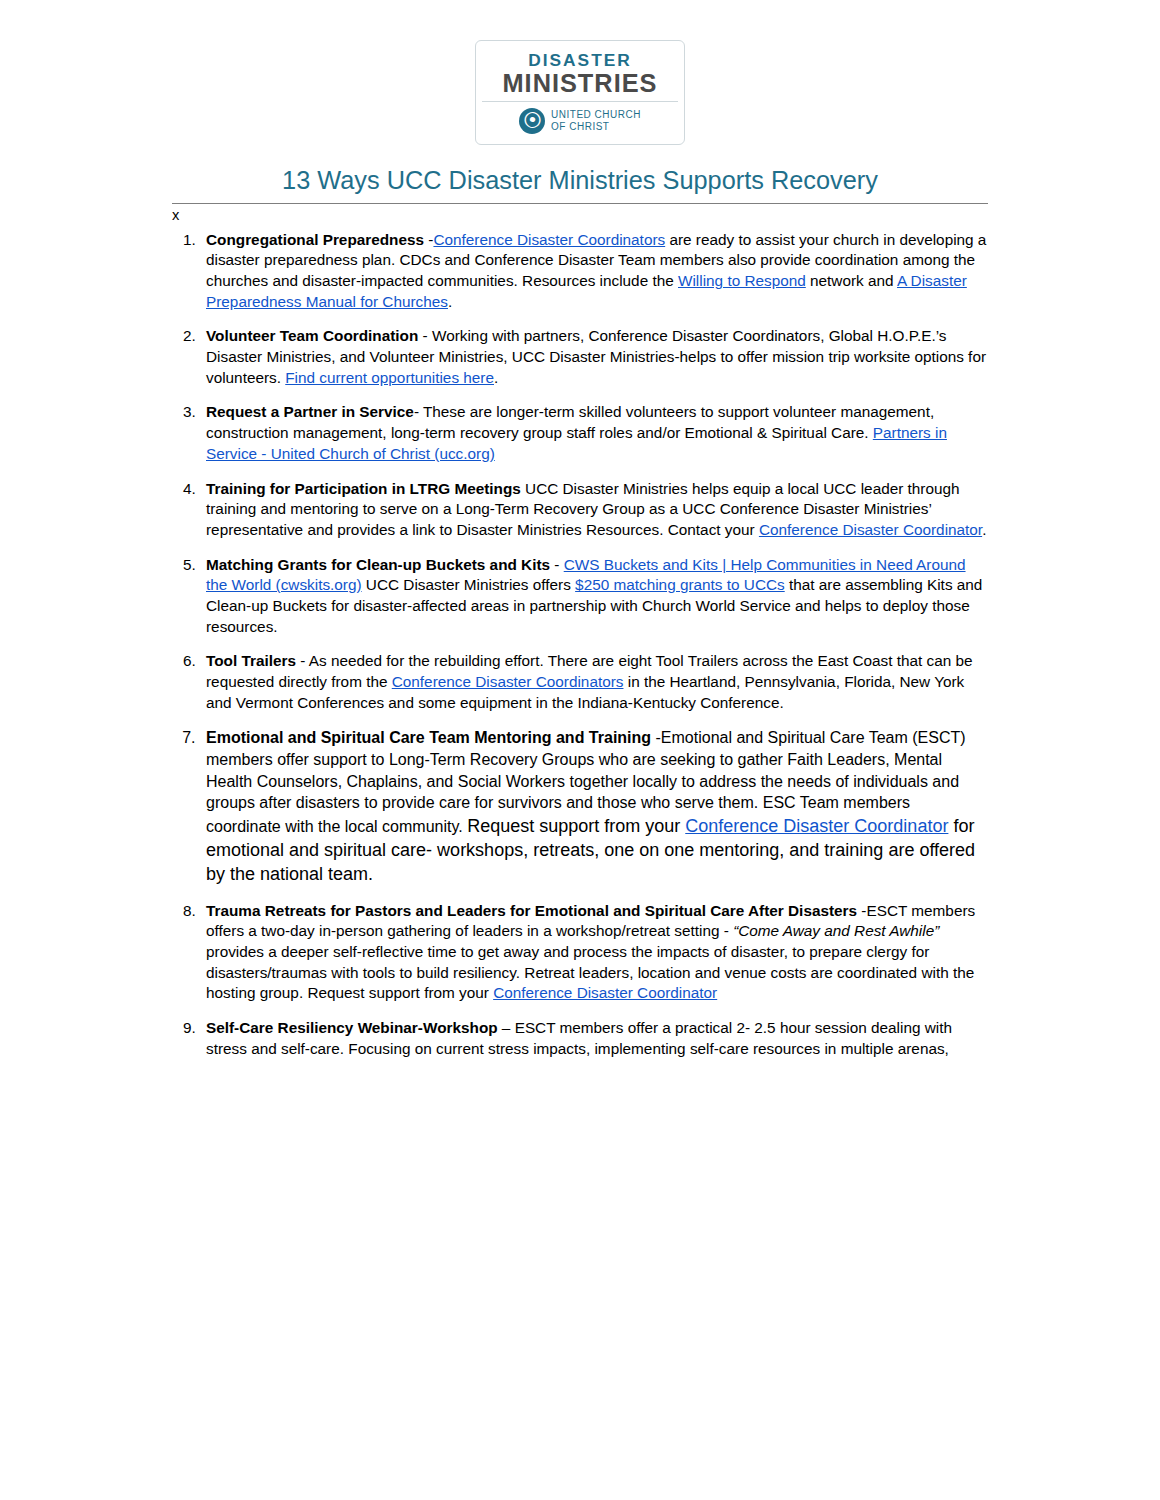DISASTER
MINISTRIES
⦿
UNITED CHURCH
OF CHRIST
13 Ways UCC Disaster Ministries Supports Recovery
x
Congregational Preparedness -Conference Disaster Coordinators are ready to assist your church in developing a disaster preparedness plan. CDCs and Conference Disaster Team members also provide coordination among the churches and disaster-impacted communities. Resources include the Willing to Respond network and A Disaster Preparedness Manual for Churches.
Volunteer Team Coordination - Working with partners, Conference Disaster Coordinators, Global H.O.P.E.’s Disaster Ministries, and Volunteer Ministries, UCC Disaster Ministries-helps to offer mission trip worksite options for volunteers. Find current opportunities here.
Request a Partner in Service- These are longer-term skilled volunteers to support volunteer management, construction management, long-term recovery group staff roles and/or Emotional & Spiritual Care. Partners in Service - United Church of Christ (ucc.org)
Training for Participation in LTRG Meetings UCC Disaster Ministries helps equip a local UCC leader through training and mentoring to serve on a Long-Term Recovery Group as a UCC Conference Disaster Ministries’ representative and provides a link to Disaster Ministries Resources. Contact your Conference Disaster Coordinator.
Matching Grants for Clean-up Buckets and Kits - CWS Buckets and Kits | Help Communities in Need Around the World (cwskits.org) UCC Disaster Ministries offers $250 matching grants to UCCs that are assembling Kits and Clean-up Buckets for disaster-affected areas in partnership with Church World Service and helps to deploy those resources.
Tool Trailers - As needed for the rebuilding effort. There are eight Tool Trailers across the East Coast that can be requested directly from the Conference Disaster Coordinators in the Heartland, Pennsylvania, Florida, New York and Vermont Conferences and some equipment in the Indiana-Kentucky Conference.
Emotional and Spiritual Care Team Mentoring and Training -Emotional and Spiritual Care Team (ESCT) members offer support to Long-Term Recovery Groups who are seeking to gather Faith Leaders, Mental Health Counselors, Chaplains, and Social Workers together locally to address the needs of individuals and groups after disasters to provide care for survivors and those who serve them. ESC Team members coordinate with the local community. Request support from your Conference Disaster Coordinator for emotional and spiritual care- workshops, retreats, one on one mentoring, and training are offered by the national team.
Trauma Retreats for Pastors and Leaders for Emotional and Spiritual Care After Disasters -ESCT members offers a two-day in-person gathering of leaders in a workshop/retreat setting - “Come Away and Rest Awhile” provides a deeper self-reflective time to get away and process the impacts of disaster, to prepare clergy for disasters/traumas with tools to build resiliency. Retreat leaders, location and venue costs are coordinated with the hosting group. Request support from your Conference Disaster Coordinator
Self-Care Resiliency Webinar-Workshop – ESCT members offer a practical 2- 2.5 hour session dealing with stress and self-care. Focusing on current stress impacts, implementing self-care resources in multiple arenas,